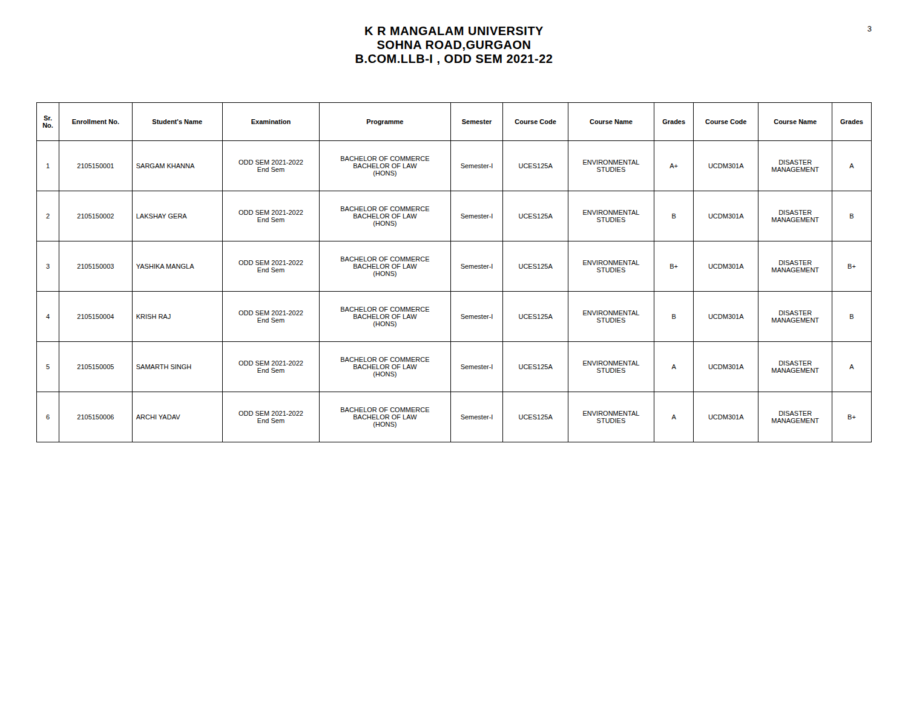3
K R MANGALAM UNIVERSITY
SOHNA ROAD,GURGAON
B.COM.LLB-I , ODD SEM 2021-22
| Sr. No. | Enrollment No. | Student's Name | Examination | Programme | Semester | Course Code | Course Name | Grades | Course Code | Course Name | Grades |
| --- | --- | --- | --- | --- | --- | --- | --- | --- | --- | --- | --- |
| 1 | 2105150001 | SARGAM KHANNA | ODD SEM 2021-2022 End Sem | BACHELOR OF COMMERCE BACHELOR OF LAW (HONS) | Semester-I | UCES125A | ENVIRONMENTAL STUDIES | A+ | UCDM301A | DISASTER MANAGEMENT | A |
| 2 | 2105150002 | LAKSHAY GERA | ODD SEM 2021-2022 End Sem | BACHELOR OF COMMERCE BACHELOR OF LAW (HONS) | Semester-I | UCES125A | ENVIRONMENTAL STUDIES | B | UCDM301A | DISASTER MANAGEMENT | B |
| 3 | 2105150003 | YASHIKA MANGLA | ODD SEM 2021-2022 End Sem | BACHELOR OF COMMERCE BACHELOR OF LAW (HONS) | Semester-I | UCES125A | ENVIRONMENTAL STUDIES | B+ | UCDM301A | DISASTER MANAGEMENT | B+ |
| 4 | 2105150004 | KRISH RAJ | ODD SEM 2021-2022 End Sem | BACHELOR OF COMMERCE BACHELOR OF LAW (HONS) | Semester-I | UCES125A | ENVIRONMENTAL STUDIES | B | UCDM301A | DISASTER MANAGEMENT | B |
| 5 | 2105150005 | SAMARTH SINGH | ODD SEM 2021-2022 End Sem | BACHELOR OF COMMERCE BACHELOR OF LAW (HONS) | Semester-I | UCES125A | ENVIRONMENTAL STUDIES | A | UCDM301A | DISASTER MANAGEMENT | A |
| 6 | 2105150006 | ARCHI YADAV | ODD SEM 2021-2022 End Sem | BACHELOR OF COMMERCE BACHELOR OF LAW (HONS) | Semester-I | UCES125A | ENVIRONMENTAL STUDIES | A | UCDM301A | DISASTER MANAGEMENT | B+ |